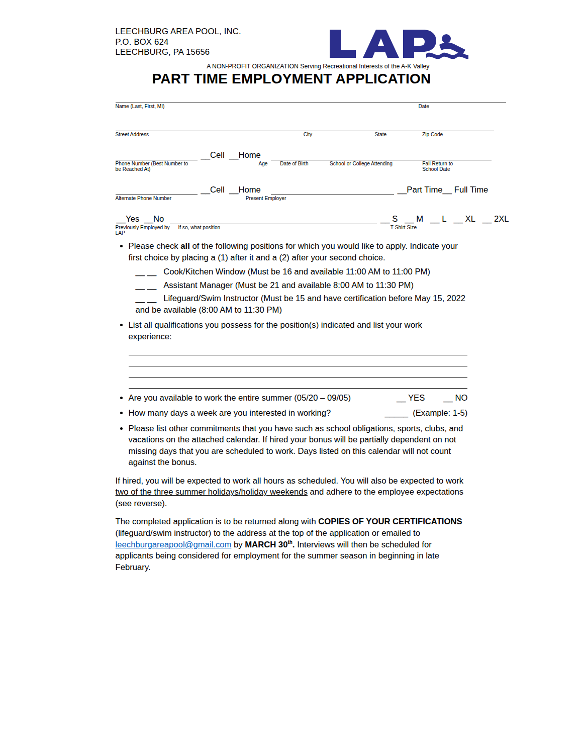LEECHBURG AREA POOL, INC.
P.O. BOX 624
LEECHBURG, PA 15656
A NON-PROFIT ORGANIZATION Serving Recreational Interests of the A-K Valley
PART TIME EMPLOYMENT APPLICATION
Name (Last, First, MI)
Date
Street Address
City
State
Zip Code
__Cell __Home
Phone Number (Best Number to be Reached At)
Age
Date of Birth
School or College Attending
Fall Return to School Date
__Cell __Home
__Part Time__ Full Time
Alternate Phone Number
Present Employer
__Yes __No
__ S __ M __ L __ XL __ 2XL
Previously Employed by LAP
If so, what position
T-Shirt Size
Please check all of the following positions for which you would like to apply. Indicate your first choice by placing a (1) after it and a (2) after your second choice.
__ __ Cook/Kitchen Window (Must be 16 and available 11:00 AM to 11:00 PM)
__ __ Assistant Manager (Must be 21 and available 8:00 AM to 11:30 PM)
__ __ Lifeguard/Swim Instructor (Must be 15 and have certification before May 15, 2022 and be available (8:00 AM to 11:30 PM)
List all qualifications you possess for the position(s) indicated and list your work experience:
__ YES __ NO Are you available to work the entire summer (05/20 – 09/05)
_____ (Example: 1-5) How many days a week are you interested in working?
Please list other commitments that you have such as school obligations, sports, clubs, and vacations on the attached calendar. If hired your bonus will be partially dependent on not missing days that you are scheduled to work. Days listed on this calendar will not count against the bonus.
If hired, you will be expected to work all hours as scheduled. You will also be expected to work two of the three summer holidays/holiday weekends and adhere to the employee expectations (see reverse).
The completed application is to be returned along with COPIES OF YOUR CERTIFICATIONS (lifeguard/swim instructor) to the address at the top of the application or emailed to leechburgareapool@gmail.com by MARCH 30th. Interviews will then be scheduled for applicants being considered for employment for the summer season in beginning in late February.